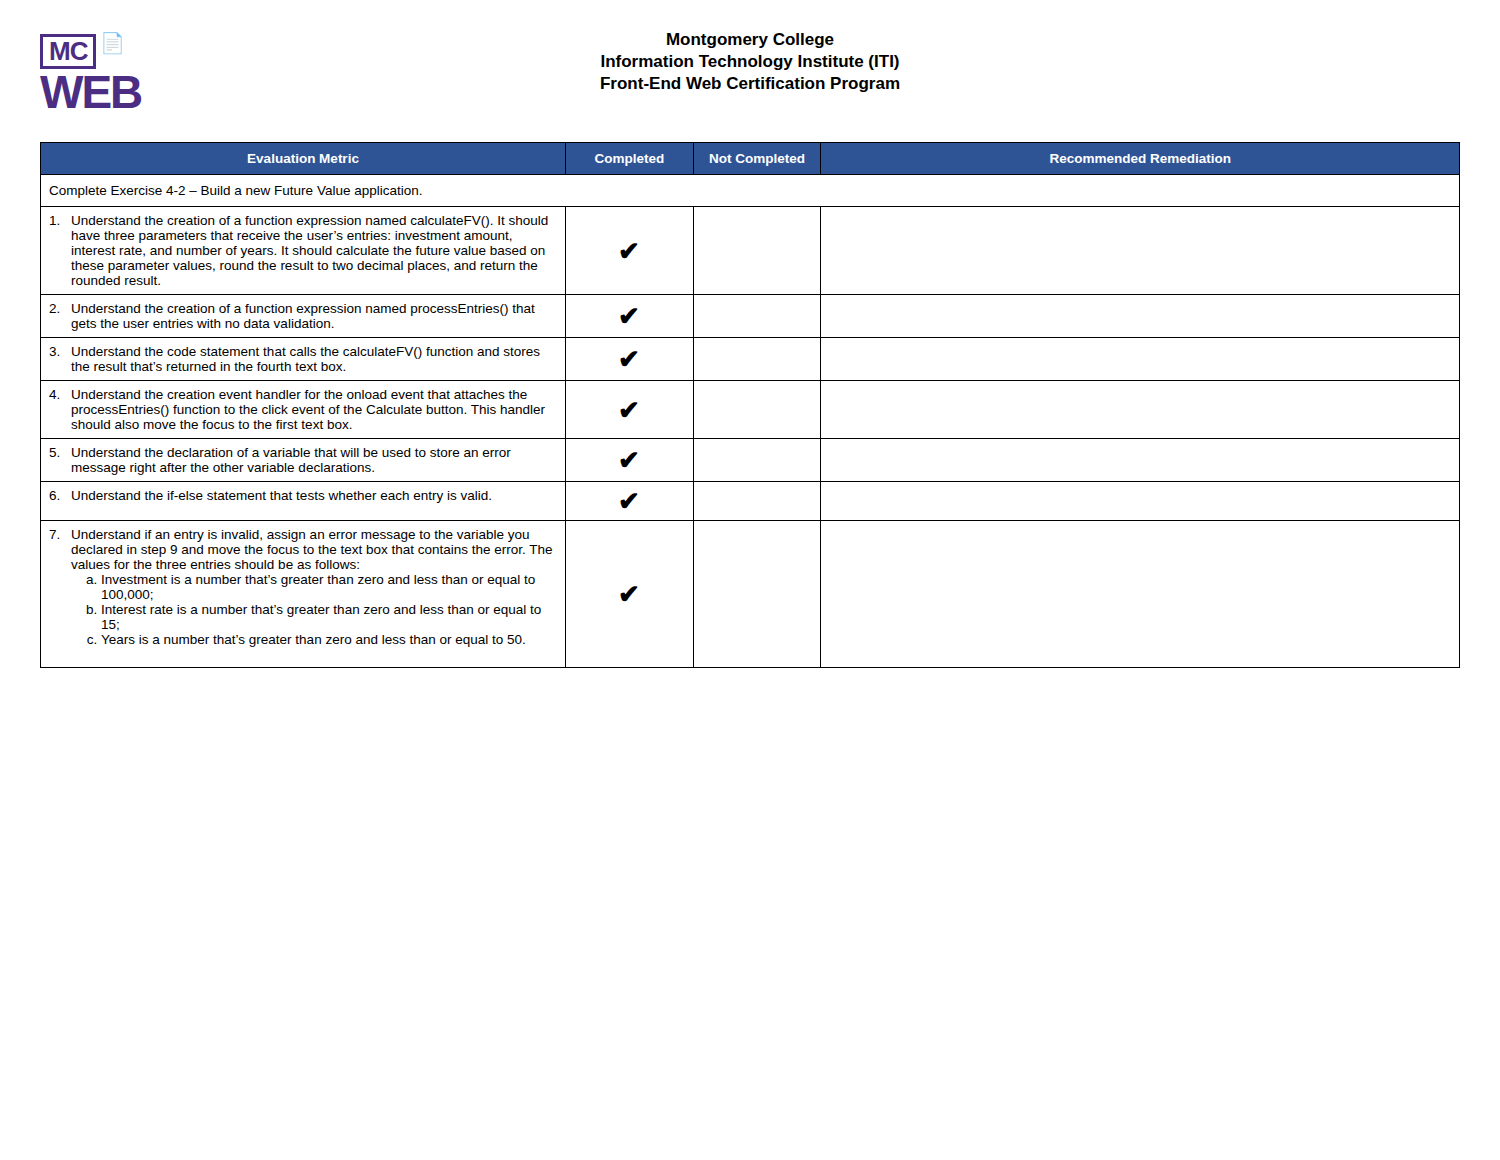MC📄 WEB
Montgomery College
Information Technology Institute (ITI)
Front-End Web Certification Program
| Evaluation Metric | Completed | Not Completed | Recommended Remediation |
| --- | --- | --- | --- |
| Complete Exercise 4-2 – Build a new Future Value application. |
| 1. Understand the creation of a function expression named calculateFV(). It should have three parameters that receive the user’s entries: investment amount, interest rate, and number of years. It should calculate the future value based on these parameter values, round the result to two decimal places, and return the rounded result. | ✔ | | |
| 2. Understand the creation of a function expression named processEntries() that gets the user entries with no data validation. | ✔ | | |
| 3. Understand the code statement that calls the calculateFV() function and stores the result that’s returned in the fourth text box. | ✔ | | |
| 4. Understand the creation event handler for the onload event that attaches the processEntries() function to the click event of the Calculate button. This handler should also move the focus to the first text box. | ✔ | | |
| 5. Understand the declaration of a variable that will be used to store an error message right after the other variable declarations. | ✔ | | |
| 6. Understand the if-else statement that tests whether each entry is valid. | ✔ | | |
| 7. Understand if an entry is invalid, assign an error message to the variable you declared in step 9 and move the focus to the text box that contains the error. The values for the three entries should be as follows: Investment is a number that’s greater than zero and less than or equal to 100,000; Interest rate is a number that’s greater than zero and less than or equal to 15; Years is a number that’s greater than zero and less than or equal to 50. | ✔ | | |